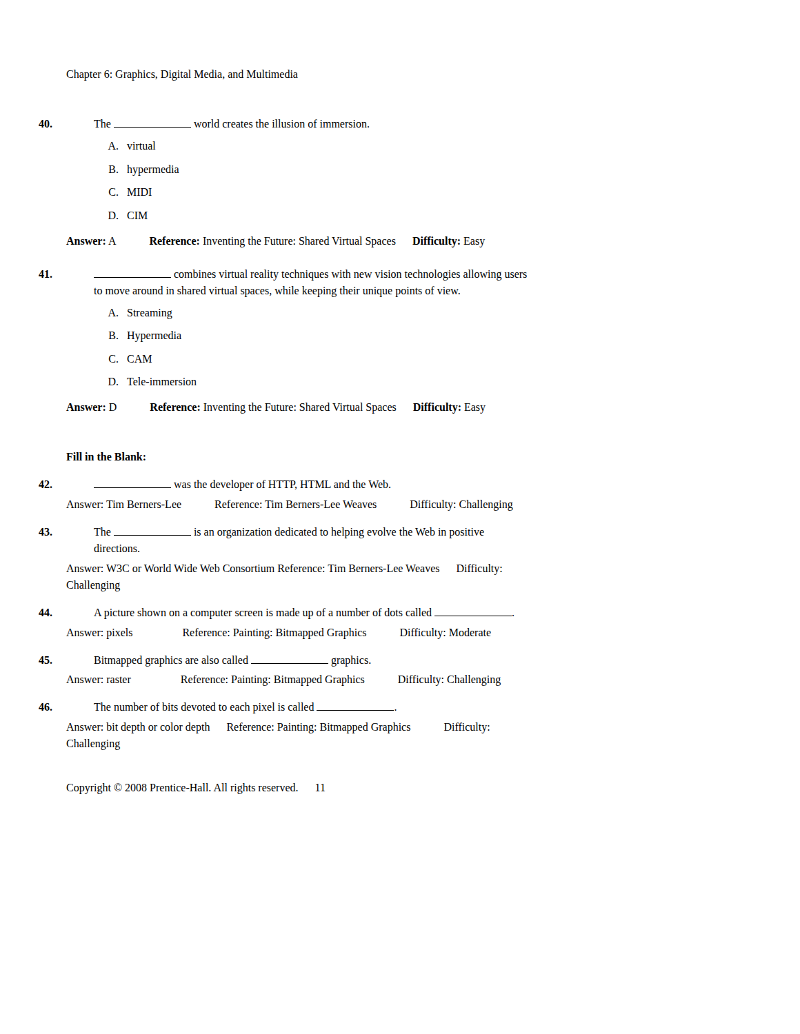Chapter 6: Graphics, Digital Media, and Multimedia
40. The world creates the illusion of immersion.
virtual
hypermedia
MIDI
CIM
Answer: A Reference: Inventing the Future: Shared Virtual Spaces Difficulty: Easy
41. combines virtual reality techniques with new vision technologies allowing users to move around in shared virtual spaces, while keeping their unique points of view.
Streaming
Hypermedia
CAM
Tele-immersion
Answer: D Reference: Inventing the Future: Shared Virtual Spaces Difficulty: Easy
Fill in the Blank:
42. was the developer of HTTP, HTML and the Web.
Answer: Tim Berners-Lee Reference: Tim Berners-Lee Weaves Difficulty: Challenging
43. The is an organization dedicated to helping evolve the Web in positive directions.
Answer: W3C or World Wide Web Consortium Reference: Tim Berners-Lee Weaves Difficulty: Challenging
44. A picture shown on a computer screen is made up of a number of dots called .
Answer: pixels Reference: Painting: Bitmapped Graphics Difficulty: Moderate
45. Bitmapped graphics are also called graphics.
Answer: raster Reference: Painting: Bitmapped Graphics Difficulty: Challenging
46. The number of bits devoted to each pixel is called .
Answer: bit depth or color depth Reference: Painting: Bitmapped Graphics Difficulty: Challenging
Copyright © 2008 Prentice-Hall. All rights reserved. 11